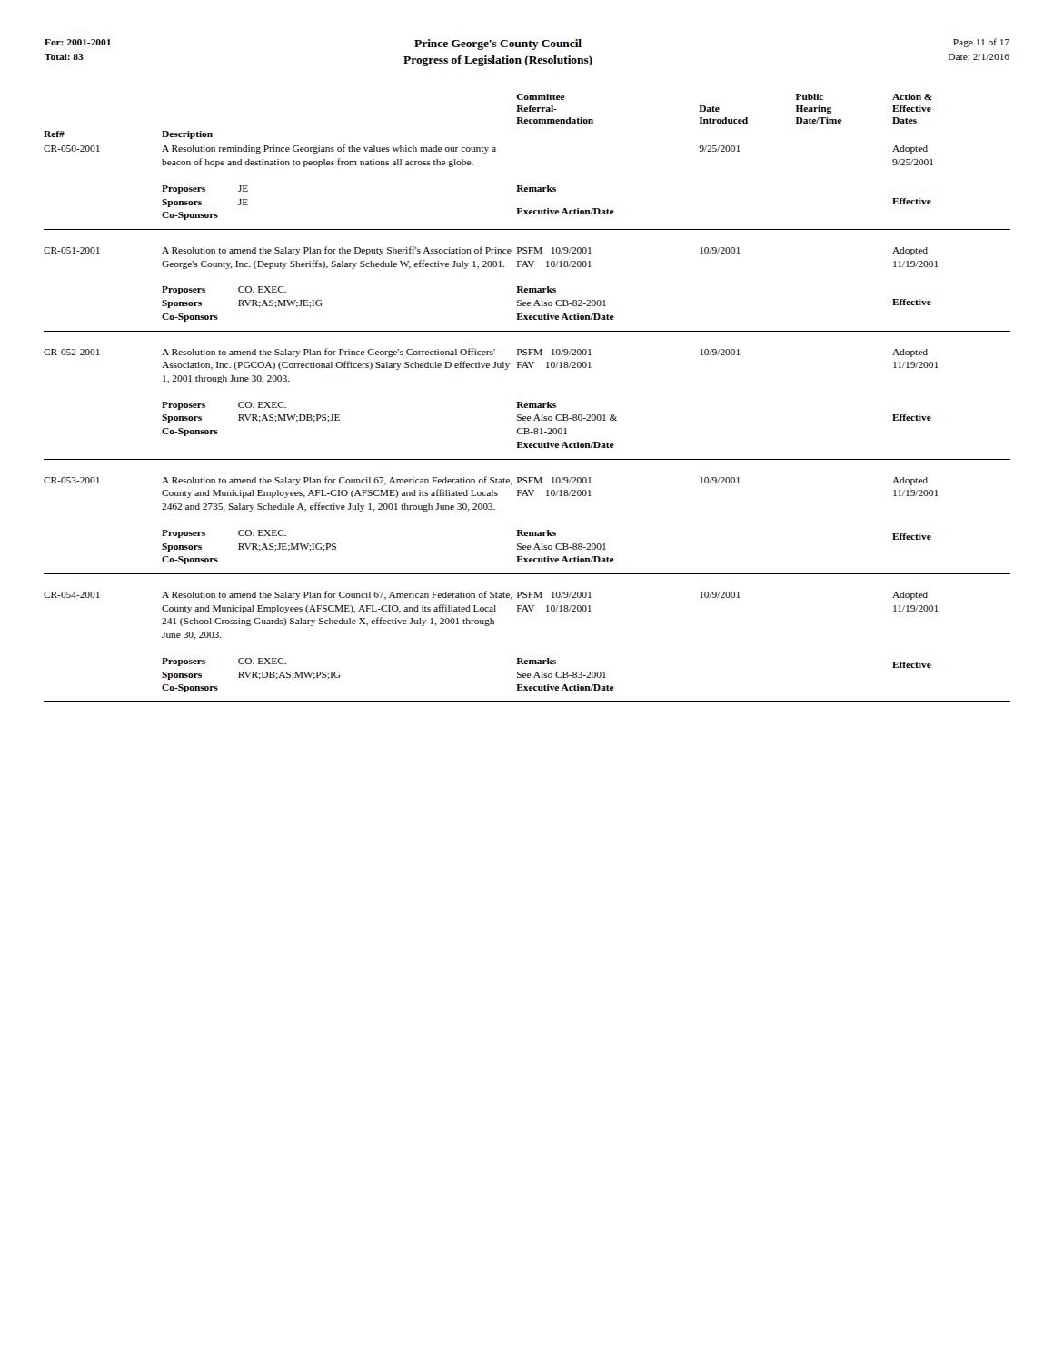| For: 2001-2001 Total: 83 | Prince George's County Council Progress of Legislation (Resolutions) | Page 11 of 17 Date: 2/1/2016 |
| | | Committee Referral- Recommendation | Date Introduced | Public Hearing Date/Time | Action & Effective Dates |
| --- | --- | --- | --- | --- | --- |
| Ref# | Description | | | | |
| CR-050-2001 | A Resolution reminding Prince Georgians of the values which made our county a beacon of hope and destination to peoples from nations all across the globe. | | 9/25/2001 | | Adopted 9/25/2001 |
| | / Proposers / JE / / Sponsors / JE / / Co-Sponsors / / | Remarks Executive Action/Date | | | Effective |
| CR-051-2001 | A Resolution to amend the Salary Plan for the Deputy Sheriff's Association of Prince George's County, Inc. (Deputy Sheriffs), Salary Schedule W, effective July 1, 2001. | PSFM 10/9/2001 FAV 10/18/2001 | 10/9/2001 | | Adopted 11/19/2001 |
| | / Proposers / CO. EXEC. / / Sponsors / RVR;AS;MW;JE;IG / / Co-Sponsors / / | Remarks See Also CB-82-2001 Executive Action/Date | | | Effective |
| CR-052-2001 | A Resolution to amend the Salary Plan for Prince George's Correctional Officers' Association, Inc. (PGCOA) (Correctional Officers) Salary Schedule D effective July 1, 2001 through June 30, 2003. | PSFM 10/9/2001 FAV 10/18/2001 | 10/9/2001 | | Adopted 11/19/2001 |
| | / Proposers / CO. EXEC. / / Sponsors / RVR;AS;MW;DB;PS;JE / / Co-Sponsors / / | Remarks See Also CB-80-2001 & CB-81-2001 Executive Action/Date | | | Effective |
| CR-053-2001 | A Resolution to amend the Salary Plan for Council 67, American Federation of State, County and Municipal Employees, AFL-CIO (AFSCME) and its affiliated Locals 2462 and 2735, Salary Schedule A, effective July 1, 2001 through June 30, 2003. | PSFM 10/9/2001 FAV 10/18/2001 | 10/9/2001 | | Adopted 11/19/2001 |
| | / Proposers / CO. EXEC. / / Sponsors / RVR;AS;JE;MW;IG;PS / / Co-Sponsors / / | Remarks See Also CB-88-2001 Executive Action/Date | | | Effective |
| CR-054-2001 | A Resolution to amend the Salary Plan for Council 67, American Federation of State, County and Municipal Employees (AFSCME), AFL-CIO, and its affiliated Local 241 (School Crossing Guards) Salary Schedule X, effective July 1, 2001 through June 30, 2003. | PSFM 10/9/2001 FAV 10/18/2001 | 10/9/2001 | | Adopted 11/19/2001 |
| | / Proposers / CO. EXEC. / / Sponsors / RVR;DB;AS;MW;PS;IG / / Co-Sponsors / / | Remarks See Also CB-83-2001 Executive Action/Date | | | Effective |